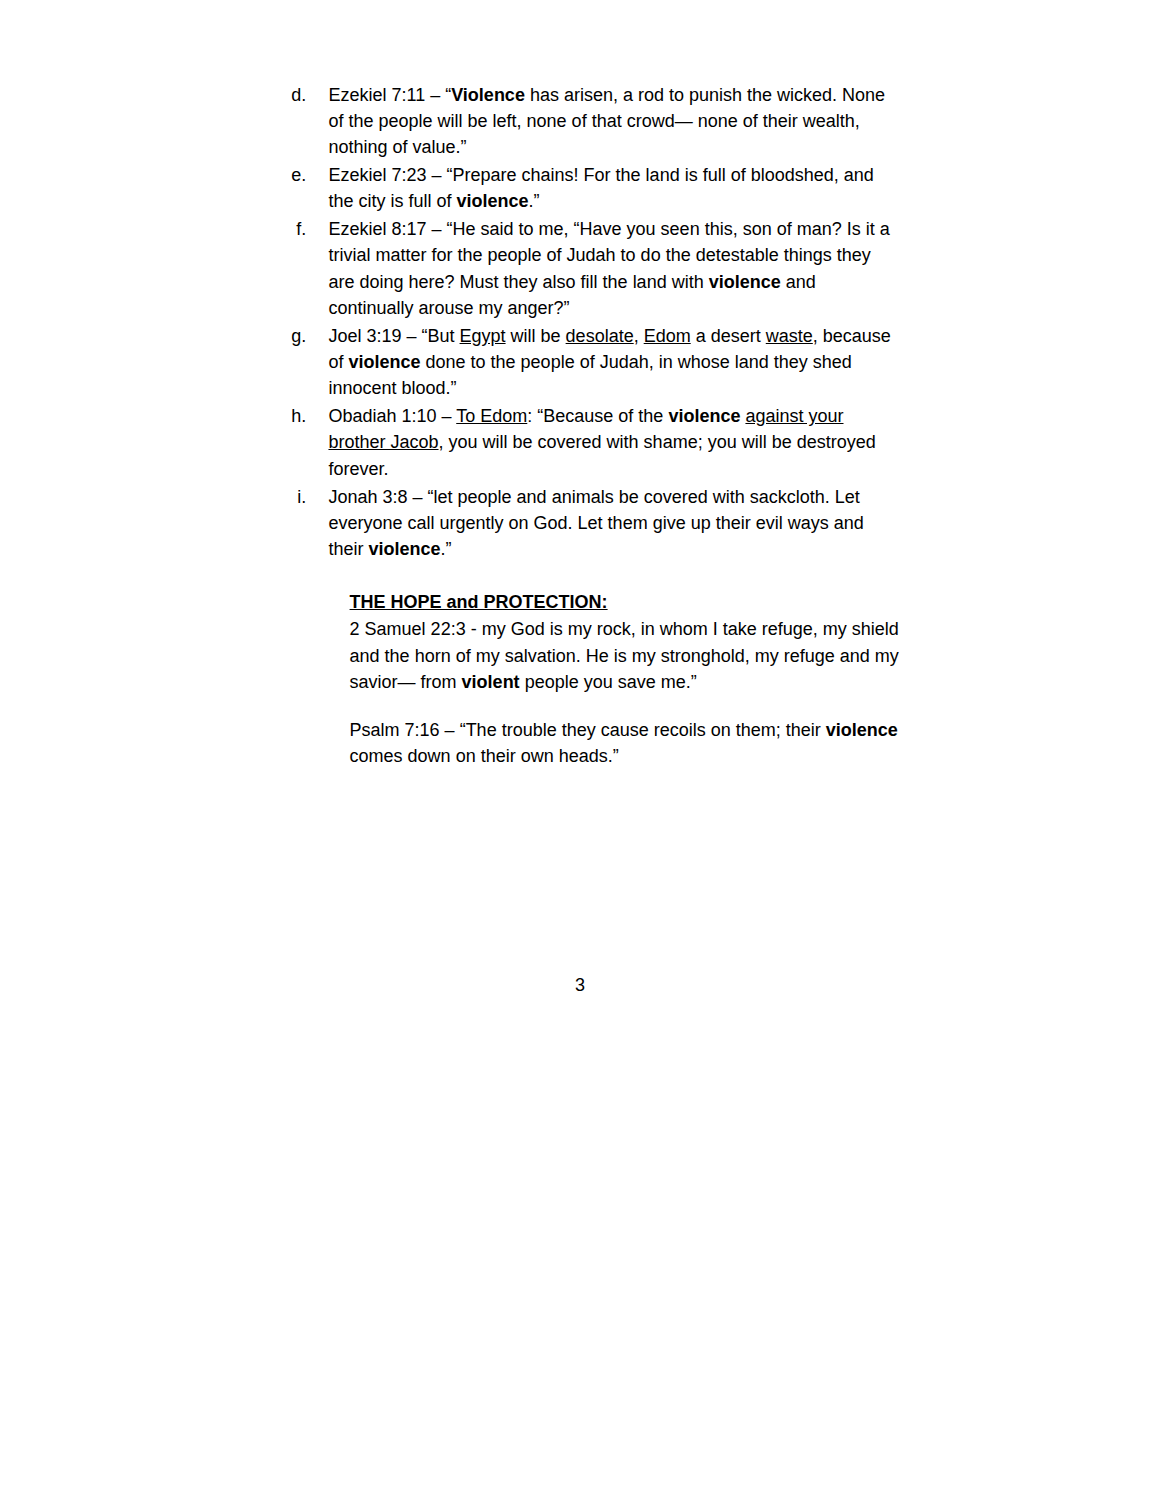Ezekiel 7:11 – “Violence has arisen, a rod to punish the wicked. None of the people will be left, none of that crowd— none of their wealth, nothing of value.”
Ezekiel 7:23 – “Prepare chains! For the land is full of bloodshed, and the city is full of violence.”
Ezekiel 8:17 – “He said to me, “Have you seen this, son of man? Is it a trivial matter for the people of Judah to do the detestable things they are doing here? Must they also fill the land with violence and continually arouse my anger?”
Joel 3:19 – “But Egypt will be desolate, Edom a desert waste, because of violence done to the people of Judah, in whose land they shed innocent blood.”
Obadiah 1:10 – To Edom: “Because of the violence against your brother Jacob, you will be covered with shame; you will be destroyed forever.
Jonah 3:8 – “let people and animals be covered with sackcloth. Let everyone call urgently on God. Let them give up their evil ways and their violence.”
THE HOPE and PROTECTION:
2 Samuel 22:3 - my God is my rock, in whom I take refuge, my shield and the horn of my salvation. He is my stronghold, my refuge and my savior— from violent people you save me.”
Psalm 7:16 – “The trouble they cause recoils on them; their violence comes down on their own heads.”
3